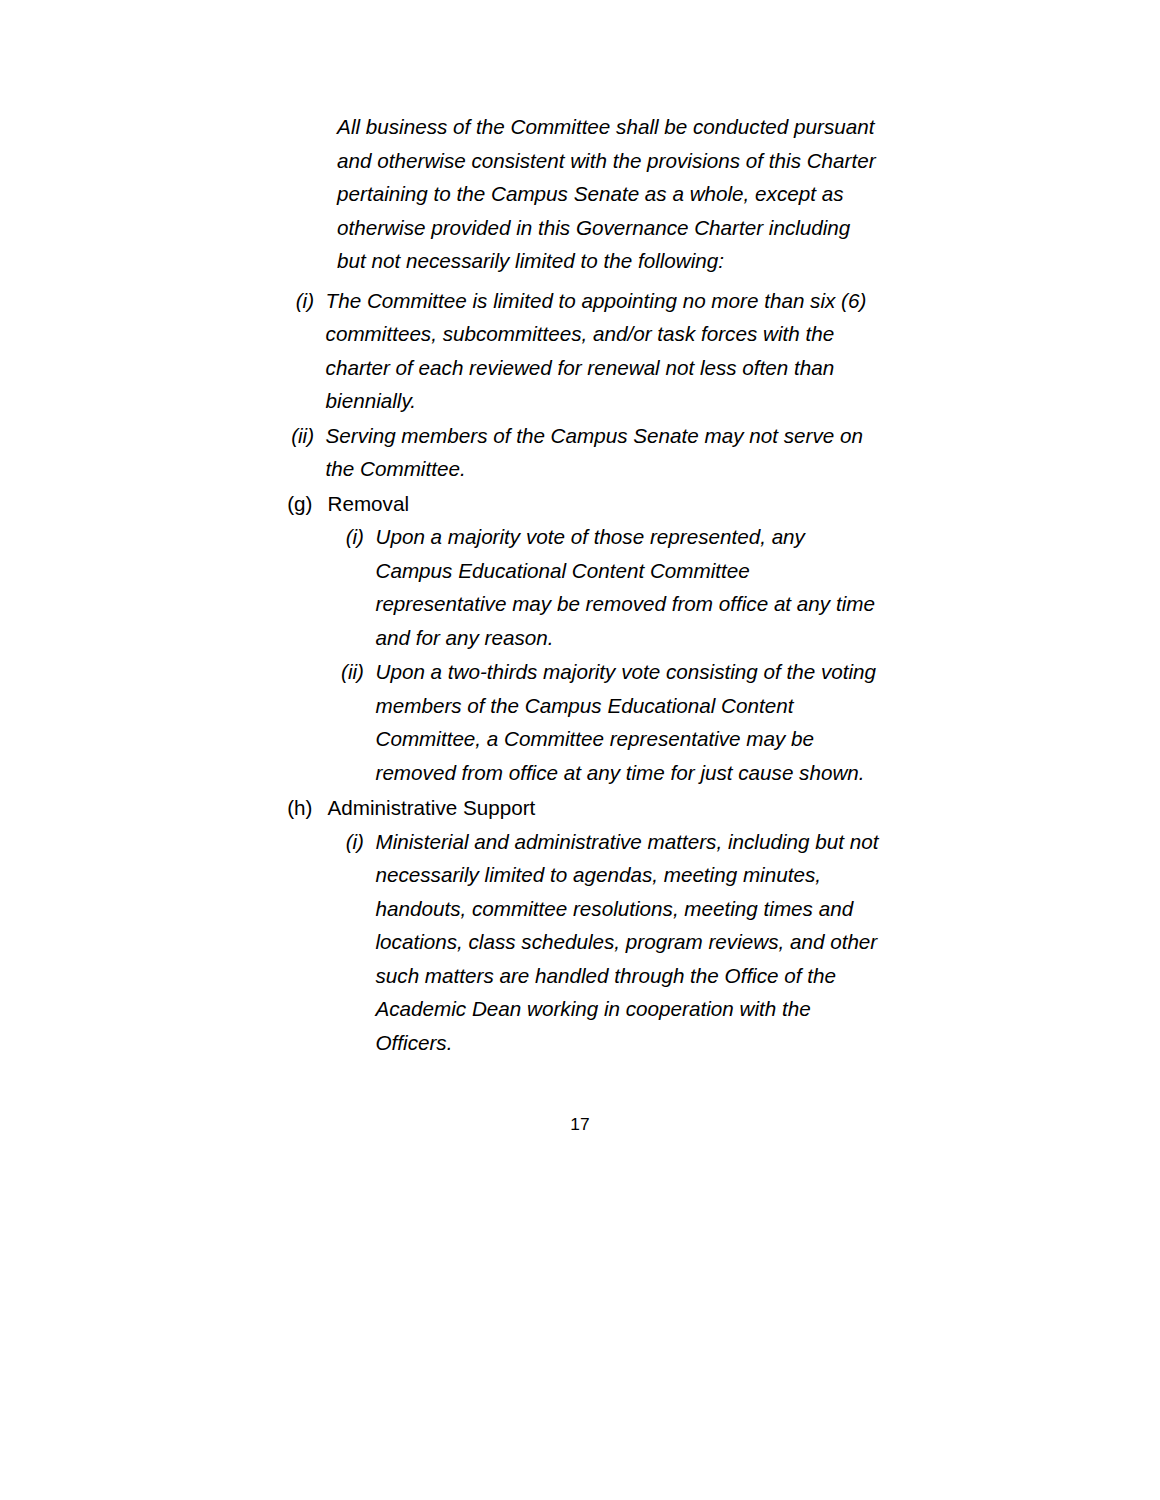All business of the Committee shall be conducted pursuant and otherwise consistent with the provisions of this Charter pertaining to the Campus Senate as a whole, except as otherwise provided in this Governance Charter including but not necessarily limited to the following:
(i) The Committee is limited to appointing no more than six (6) committees, subcommittees, and/or task forces with the charter of each reviewed for renewal not less often than biennially.
(ii) Serving members of the Campus Senate may not serve on the Committee.
(g) Removal
(i) Upon a majority vote of those represented, any Campus Educational Content Committee representative may be removed from office at any time and for any reason.
(ii) Upon a two-thirds majority vote consisting of the voting members of the Campus Educational Content Committee, a Committee representative may be removed from office at any time for just cause shown.
(h) Administrative Support
(i) Ministerial and administrative matters, including but not necessarily limited to agendas, meeting minutes, handouts, committee resolutions, meeting times and locations, class schedules, program reviews, and other such matters are handled through the Office of the Academic Dean working in cooperation with the Officers.
17